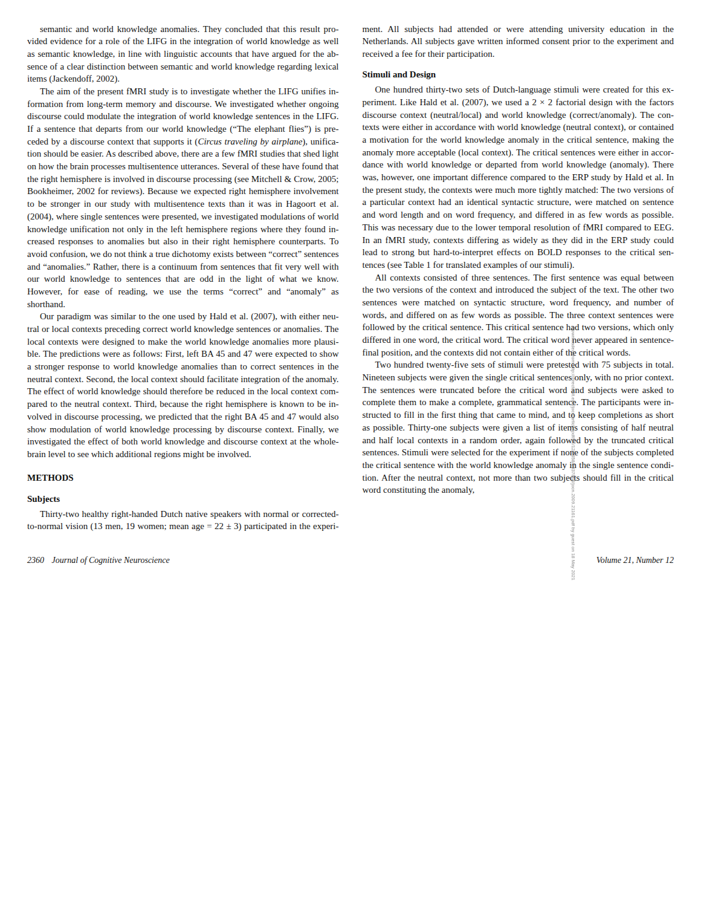Downloaded from http://direct.mit.edu/jocn/article-pdf/21/12/2358/1937858/jocn.2009.21161.pdf by guest on 18 May 2021
semantic and world knowledge anomalies. They concluded that this result provided evidence for a role of the LIFG in the integration of world knowledge as well as semantic knowledge, in line with linguistic accounts that have argued for the absence of a clear distinction between semantic and world knowledge regarding lexical items (Jackendoff, 2002).
The aim of the present fMRI study is to investigate whether the LIFG unifies information from long-term memory and discourse. We investigated whether ongoing discourse could modulate the integration of world knowledge sentences in the LIFG. If a sentence that departs from our world knowledge (“The elephant flies”) is preceded by a discourse context that supports it (Circus traveling by airplane), unification should be easier. As described above, there are a few fMRI studies that shed light on how the brain processes multisentence utterances. Several of these have found that the right hemisphere is involved in discourse processing (see Mitchell & Crow, 2005; Bookheimer, 2002 for reviews). Because we expected right hemisphere involvement to be stronger in our study with multisentence texts than it was in Hagoort et al. (2004), where single sentences were presented, we investigated modulations of world knowledge unification not only in the left hemisphere regions where they found increased responses to anomalies but also in their right hemisphere counterparts. To avoid confusion, we do not think a true dichotomy exists between “correct” sentences and “anomalies.” Rather, there is a continuum from sentences that fit very well with our world knowledge to sentences that are odd in the light of what we know. However, for ease of reading, we use the terms “correct” and “anomaly” as shorthand.
Our paradigm was similar to the one used by Hald et al. (2007), with either neutral or local contexts preceding correct world knowledge sentences or anomalies. The local contexts were designed to make the world knowledge anomalies more plausible. The predictions were as follows: First, left BA 45 and 47 were expected to show a stronger response to world knowledge anomalies than to correct sentences in the neutral context. Second, the local context should facilitate integration of the anomaly. The effect of world knowledge should therefore be reduced in the local context compared to the neutral context. Third, because the right hemisphere is known to be involved in discourse processing, we predicted that the right BA 45 and 47 would also show modulation of world knowledge processing by discourse context. Finally, we investigated the effect of both world knowledge and discourse context at the whole-brain level to see which additional regions might be involved.
METHODS
Subjects
Thirty-two healthy right-handed Dutch native speakers with normal or corrected-to-normal vision (13 men, 19 women; mean age = 22 ± 3) participated in the experiment. All subjects had attended or were attending university education in the Netherlands. All subjects gave written informed consent prior to the experiment and received a fee for their participation.
Stimuli and Design
One hundred thirty-two sets of Dutch-language stimuli were created for this experiment. Like Hald et al. (2007), we used a 2 × 2 factorial design with the factors discourse context (neutral/local) and world knowledge (correct/anomaly). The contexts were either in accordance with world knowledge (neutral context), or contained a motivation for the world knowledge anomaly in the critical sentence, making the anomaly more acceptable (local context). The critical sentences were either in accordance with world knowledge or departed from world knowledge (anomaly). There was, however, one important difference compared to the ERP study by Hald et al. In the present study, the contexts were much more tightly matched: The two versions of a particular context had an identical syntactic structure, were matched on sentence and word length and on word frequency, and differed in as few words as possible. This was necessary due to the lower temporal resolution of fMRI compared to EEG. In an fMRI study, contexts differing as widely as they did in the ERP study could lead to strong but hard-to-interpret effects on BOLD responses to the critical sentences (see Table 1 for translated examples of our stimuli).
All contexts consisted of three sentences. The first sentence was equal between the two versions of the context and introduced the subject of the text. The other two sentences were matched on syntactic structure, word frequency, and number of words, and differed on as few words as possible. The three context sentences were followed by the critical sentence. This critical sentence had two versions, which only differed in one word, the critical word. The critical word never appeared in sentence-final position, and the contexts did not contain either of the critical words.
Two hundred twenty-five sets of stimuli were pretested with 75 subjects in total. Nineteen subjects were given the single critical sentences only, with no prior context. The sentences were truncated before the critical word and subjects were asked to complete them to make a complete, grammatical sentence. The participants were instructed to fill in the first thing that came to mind, and to keep completions as short as possible. Thirty-one subjects were given a list of items consisting of half neutral and half local contexts in a random order, again followed by the truncated critical sentences. Stimuli were selected for the experiment if none of the subjects completed the critical sentence with the world knowledge anomaly in the single sentence condition. After the neutral context, not more than two subjects should fill in the critical word constituting the anomaly,
2360 Journal of Cognitive Neuroscience
Volume 21, Number 12